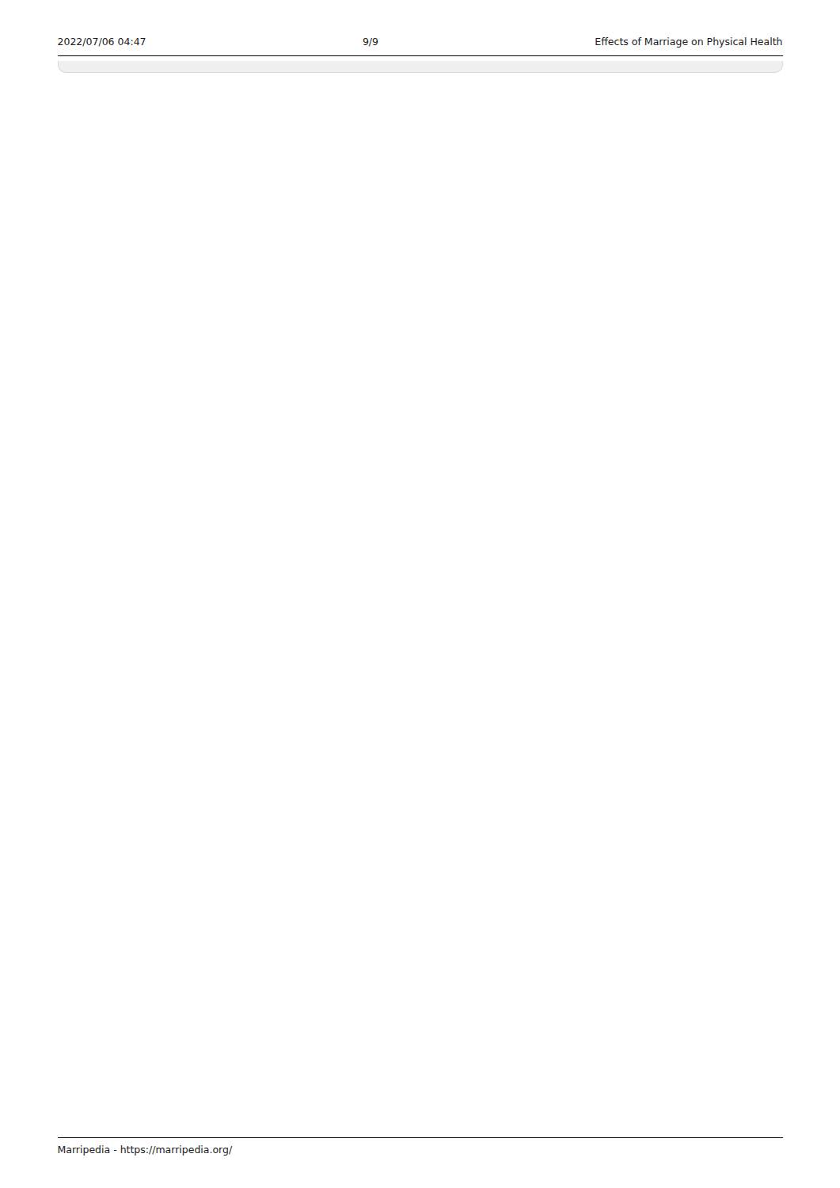2022/07/06 04:47 9/9 Effects of Marriage on Physical Health
Marripedia - https://marripedia.org/